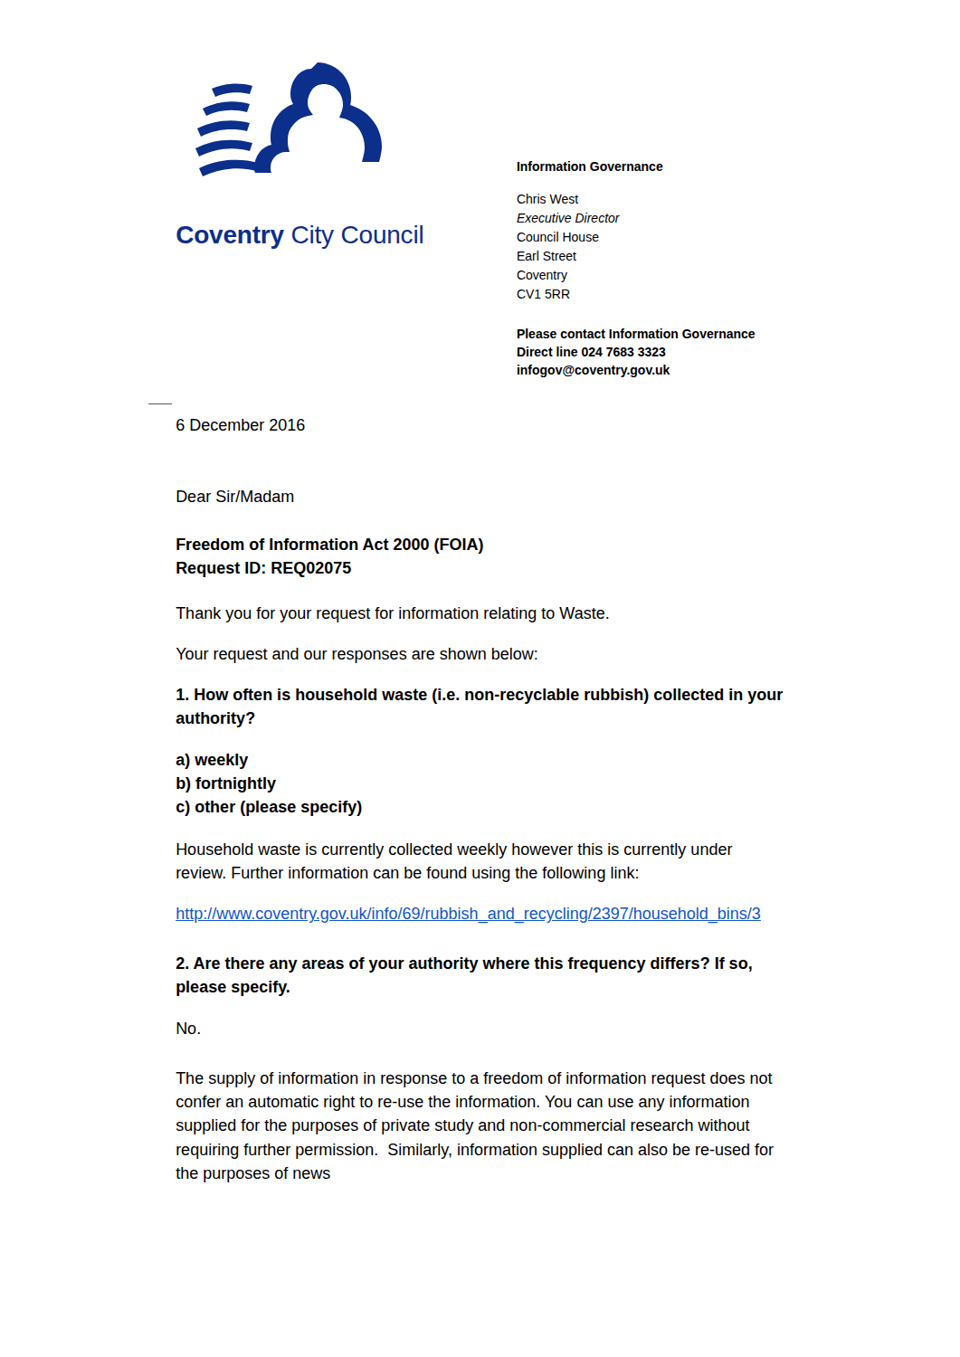Coventry City Council
Information Governance
Chris West
Executive Director
Council House
Earl Street
Coventry
CV1 5RR
Please contact Information Governance
Direct line 024 7683 3323
infogov@coventry.gov.uk
6 December 2016
Dear Sir/Madam
Freedom of Information Act 2000 (FOIA)
Request ID: REQ02075
Thank you for your request for information relating to Waste.
Your request and our responses are shown below:
1. How often is household waste (i.e. non-recyclable rubbish) collected in your authority?
a) weekly b) fortnightly c) other (please specify)
Household waste is currently collected weekly however this is currently under review. Further information can be found using the following link:
http://www.coventry.gov.uk/info/69/rubbish_and_recycling/2397/household_bins/3
2. Are there any areas of your authority where this frequency differs? If so, please specify.
No.
The supply of information in response to a freedom of information request does not confer an automatic right to re-use the information. You can use any information supplied for the purposes of private study and non-commercial research without requiring further permission. Similarly, information supplied can also be re-used for the purposes of news